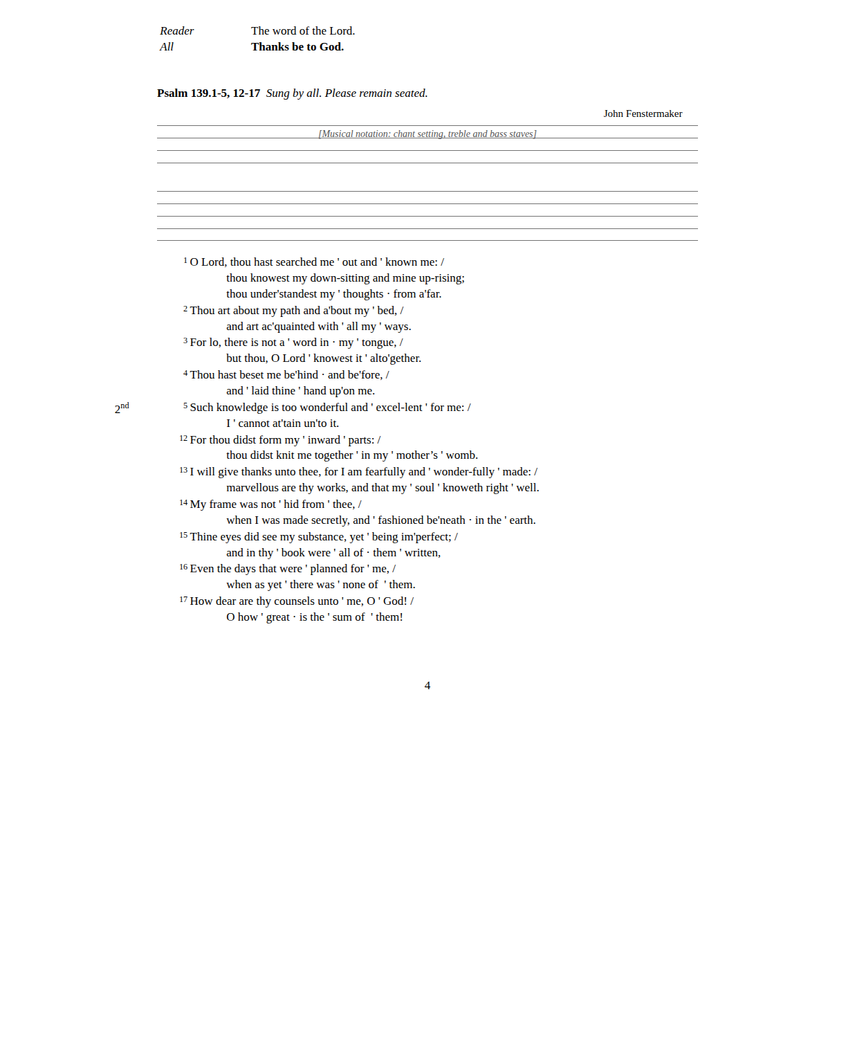Reader
The word of the Lord.
All
Thanks be to God.
Psalm 139.1-5, 12-17 Sung by all. Please remain seated.
John Fenstermaker
[Musical notation: chant setting, treble and bass staves]
1 O Lord, thou hast searched me ' out and ' known me: / thou knowest my down-sitting and mine up-rising; thou under'standest my ' thoughts · from a'far.
2 Thou art about my path and a'bout my ' bed, / and art ac'quainted with ' all my ' ways.
3 For lo, there is not a ' word in · my ' tongue, / but thou, O Lord ' knowest it ' alto'gether.
4 Thou hast beset me be'hind · and be'fore, / and ' laid thine ' hand up'on me.
5 2nd Such knowledge is too wonderful and ' excel-lent ' for me: / I ' cannot at'tain un'to it.
12 For thou didst form my ' inward ' parts: / thou didst knit me together ' in my ' mother’s ' womb.
13 I will give thanks unto thee, for I am fearfully and ' wonder-fully ' made: / marvellous are thy works, and that my ' soul ' knoweth right ' well.
14 My frame was not ' hid from ' thee, / when I was made secretly, and ' fashioned be'neath · in the ' earth.
15 Thine eyes did see my substance, yet ' being im'perfect; / and in thy ' book were ' all of · them ' written,
16 Even the days that were ' planned for ' me, / when as yet ' there was ' none of ' them.
17 How dear are thy counsels unto ' me, O ' God! / O how ' great · is the ' sum of ' them!
4